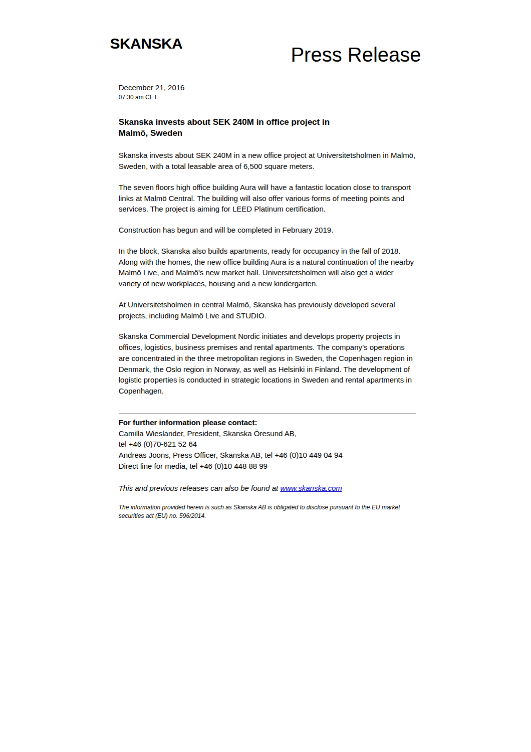SKANSKA
Press Release
December 21, 2016
07:30 am CET
Skanska invests about SEK 240M in office project in
Malmö, Sweden
Skanska invests about SEK 240M in a new office project at Universitetsholmen in Malmö, Sweden, with a total leasable area of 6,500 square meters.
The seven floors high office building Aura will have a fantastic location close to transport links at Malmö Central. The building will also offer various forms of meeting points and services. The project is aiming for LEED Platinum certification.
Construction has begun and will be completed in February 2019.
In the block, Skanska also builds apartments, ready for occupancy in the fall of 2018. Along with the homes, the new office building Aura is a natural continuation of the nearby Malmö Live, and Malmö's new market hall. Universitetsholmen will also get a wider variety of new workplaces, housing and a new kindergarten.
At Universitetsholmen in central Malmö, Skanska has previously developed several projects, including Malmö Live and STUDIO.
Skanska Commercial Development Nordic initiates and develops property projects in offices, logistics, business premises and rental apartments. The company’s operations are concentrated in the three metropolitan regions in Sweden, the Copenhagen region in Denmark, the Oslo region in Norway, as well as Helsinki in Finland. The development of logistic properties is conducted in strategic locations in Sweden and rental apartments in Copenhagen.
For further information please contact:
Camilla Wieslander, President, Skanska Öresund AB,
tel +46 (0)70-621 52 64
Andreas Joons, Press Officer, Skanska AB, tel +46 (0)10 449 04 94
Direct line for media, tel +46 (0)10 448 88 99
This and previous releases can also be found at www.skanska.com
The information provided herein is such as Skanska AB is obligated to disclose pursuant to the EU market securities act (EU) no. 596/2014.